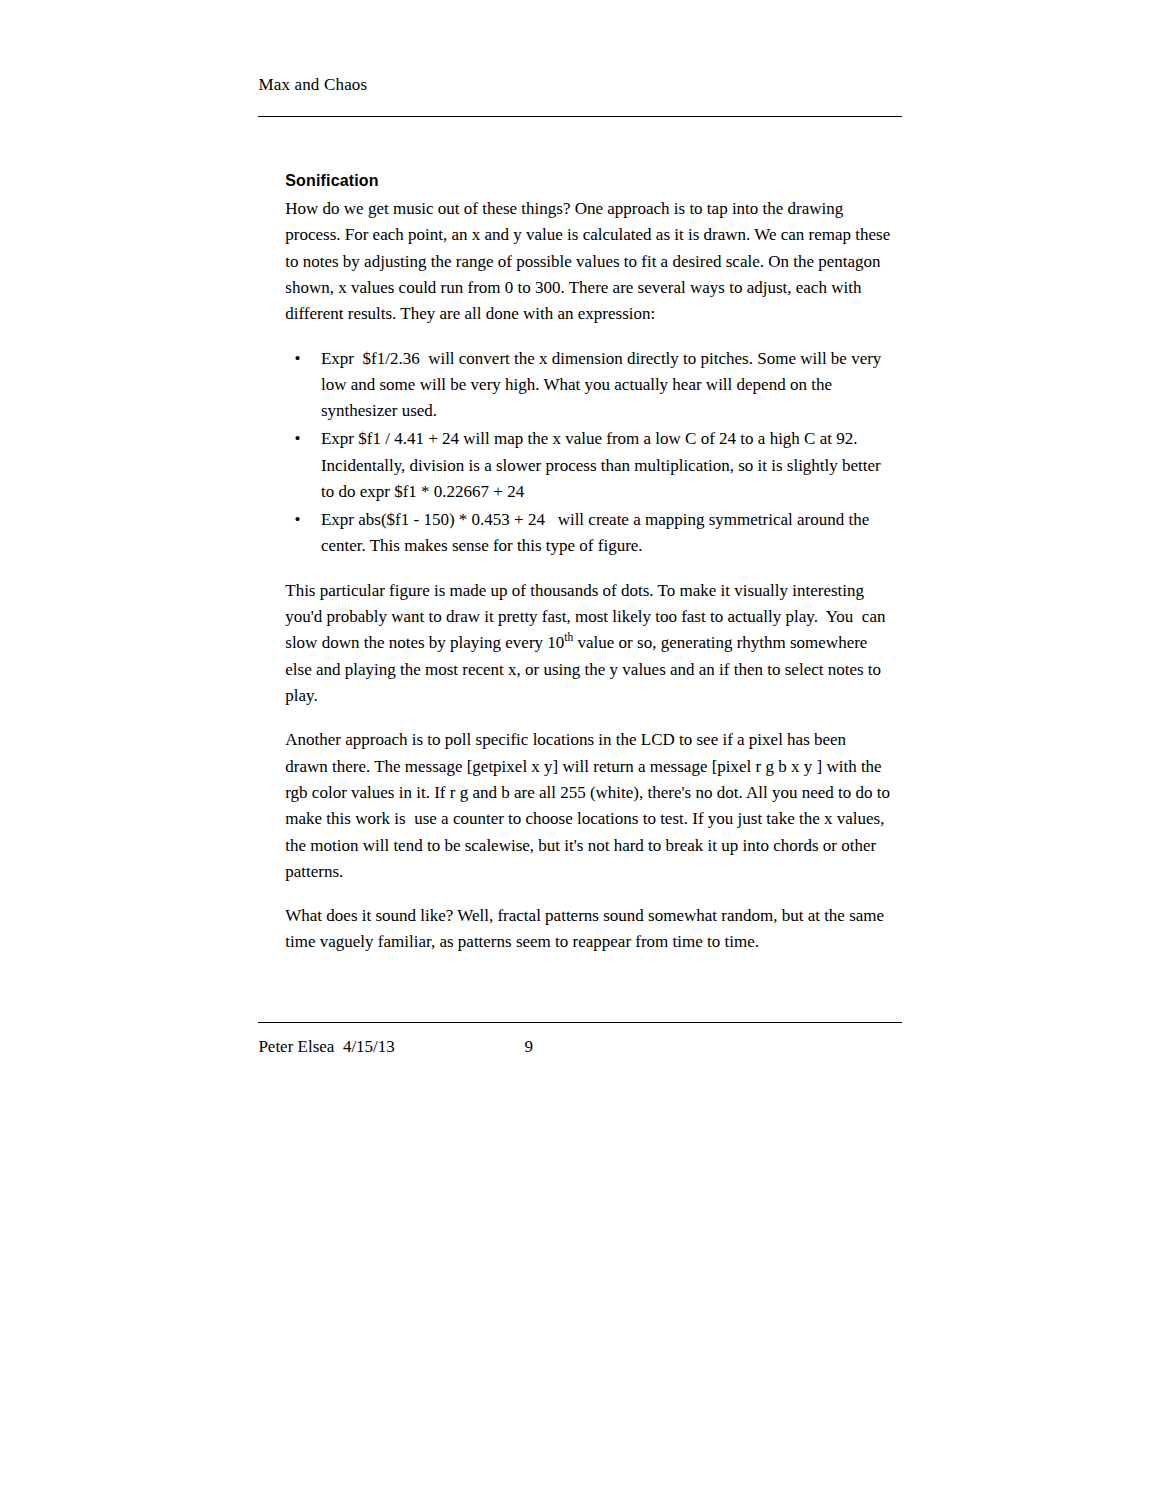Max and Chaos
Sonification
How do we get music out of these things? One approach is to tap into the drawing process. For each point, an x and y value is calculated as it is drawn. We can remap these to notes by adjusting the range of possible values to fit a desired scale. On the pentagon shown, x values could run from 0 to 300. There are several ways to adjust, each with different results. They are all done with an expression:
Expr $f1/2.36 will convert the x dimension directly to pitches. Some will be very low and some will be very high. What you actually hear will depend on the synthesizer used.
Expr $f1 / 4.41 + 24 will map the x value from a low C of 24 to a high C at 92. Incidentally, division is a slower process than multiplication, so it is slightly better to do expr $f1 * 0.22667 + 24
Expr abs($f1 - 150) * 0.453 + 24 will create a mapping symmetrical around the center. This makes sense for this type of figure.
This particular figure is made up of thousands of dots. To make it visually interesting you'd probably want to draw it pretty fast, most likely too fast to actually play. You can slow down the notes by playing every 10th value or so, generating rhythm somewhere else and playing the most recent x, or using the y values and an if then to select notes to play.
Another approach is to poll specific locations in the LCD to see if a pixel has been drawn there. The message [getpixel x y] will return a message [pixel r g b x y ] with the rgb color values in it. If r g and b are all 255 (white), there's no dot. All you need to do to make this work is use a counter to choose locations to test. If you just take the x values, the motion will tend to be scalewise, but it's not hard to break it up into chords or other patterns.
What does it sound like? Well, fractal patterns sound somewhat random, but at the same time vaguely familiar, as patterns seem to reappear from time to time.
Peter Elsea 4/15/13 9